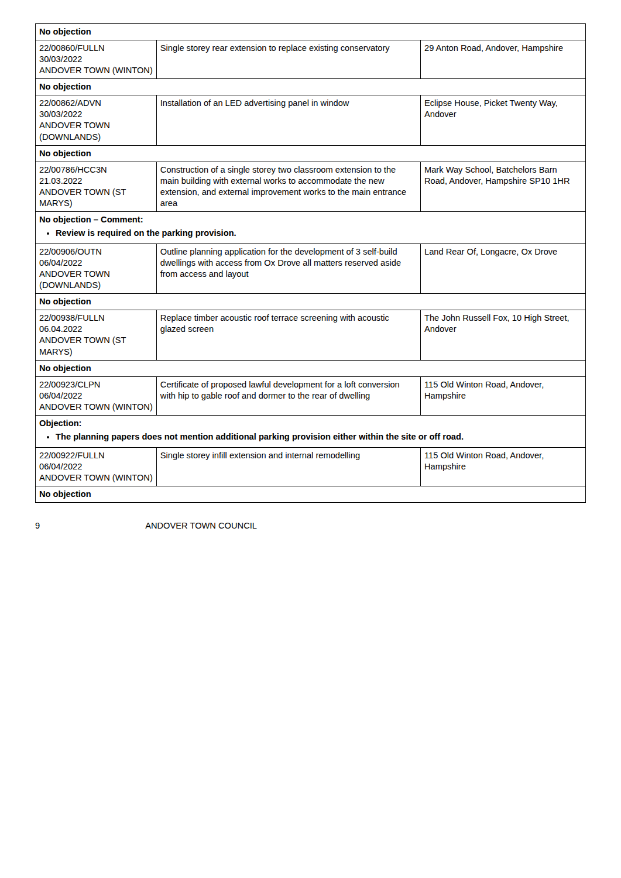| No objection |
| 22/00860/FULLN 30/03/2022 ANDOVER TOWN (WINTON) | Single storey rear extension to replace existing conservatory | 29 Anton Road, Andover, Hampshire |
| No objection |
| 22/00862/ADVN 30/03/2022 ANDOVER TOWN (DOWNLANDS) | Installation of an LED advertising panel in window | Eclipse House, Picket Twenty Way, Andover |
| No objection |
| 22/00786/HCC3N 21.03.2022 ANDOVER TOWN (ST MARYS) | Construction of a single storey two classroom extension to the main building with external works to accommodate the new extension, and external improvement works to the main entrance area | Mark Way School, Batchelors Barn Road, Andover, Hampshire SP10 1HR |
| No objection – Comment: Review is required on the parking provision. |
| 22/00906/OUTN 06/04/2022 ANDOVER TOWN (DOWNLANDS) | Outline planning application for the development of 3 self-build dwellings with access from Ox Drove all matters reserved aside from access and layout | Land Rear Of, Longacre, Ox Drove |
| No objection |
| 22/00938/FULLN 06.04.2022 ANDOVER TOWN (ST MARYS) | Replace timber acoustic roof terrace screening with acoustic glazed screen | The John Russell Fox, 10 High Street, Andover |
| No objection |
| 22/00923/CLPN 06/04/2022 ANDOVER TOWN (WINTON) | Certificate of proposed lawful development for a loft conversion with hip to gable roof and dormer to the rear of dwelling | 115 Old Winton Road, Andover, Hampshire |
| Objection: The planning papers does not mention additional parking provision either within the site or off road. |
| 22/00922/FULLN 06/04/2022 ANDOVER TOWN (WINTON) | Single storey infill extension and internal remodelling | 115 Old Winton Road, Andover, Hampshire |
| No objection |
9 ANDOVER TOWN COUNCIL